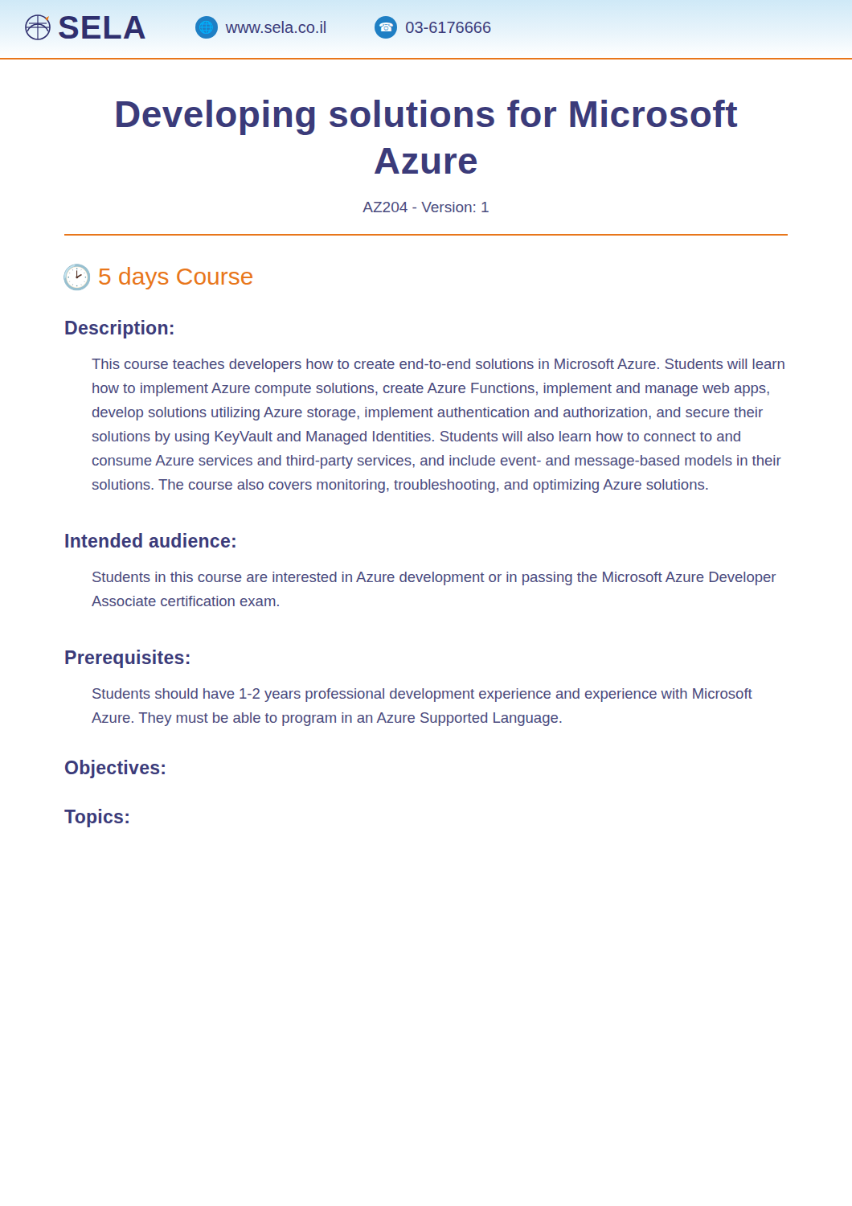SELA
🌐 www.sela.co.il
☎ 03-6176666
Developing solutions for Microsoft Azure
AZ204 - Version: 1
🕑 5 days Course
Description:
This course teaches developers how to create end-to-end solutions in Microsoft Azure. Students will learn how to implement Azure compute solutions, create Azure Functions, implement and manage web apps, develop solutions utilizing Azure storage, implement authentication and authorization, and secure their solutions by using KeyVault and Managed Identities. Students will also learn how to connect to and consume Azure services and third-party services, and include event- and message-based models in their solutions. The course also covers monitoring, troubleshooting, and optimizing Azure solutions.
Intended audience:
Students in this course are interested in Azure development or in passing the Microsoft Azure Developer Associate certification exam.
Prerequisites:
Students should have 1-2 years professional development experience and experience with Microsoft Azure. They must be able to program in an Azure Supported Language.
Objectives:
Topics: